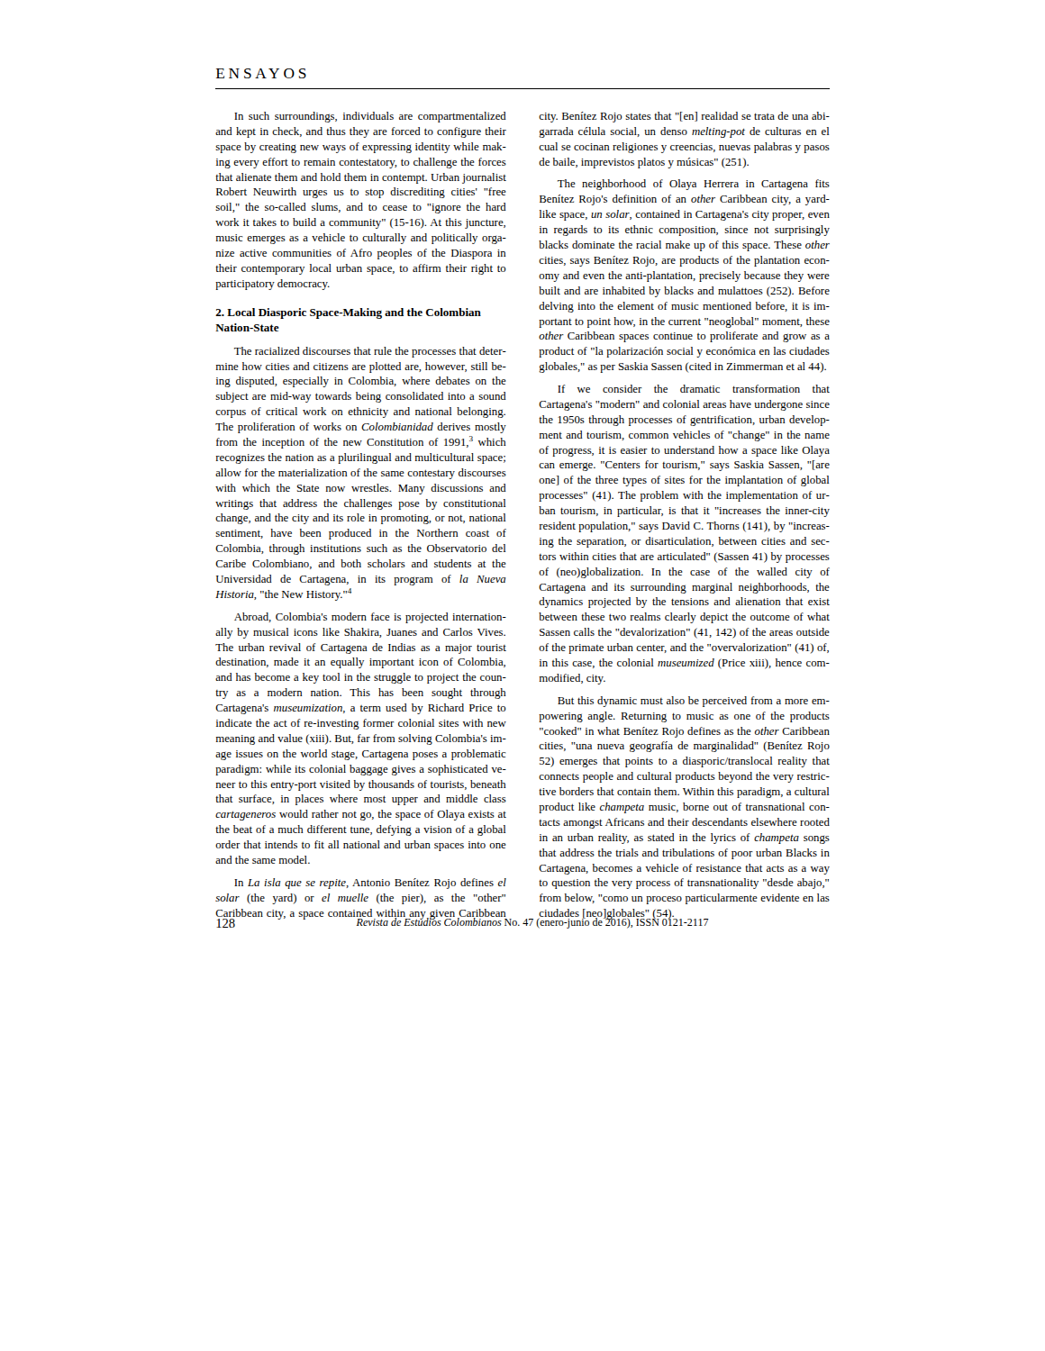Ensayos
In such surroundings, individuals are compartmentalized and kept in check, and thus they are forced to configure their space by creating new ways of expressing identity while making every effort to remain contestatory, to challenge the forces that alienate them and hold them in contempt. Urban journalist Robert Neuwirth urges us to stop discrediting cities' "free soil," the so-called slums, and to cease to "ignore the hard work it takes to build a community" (15-16). At this juncture, music emerges as a vehicle to culturally and politically organize active communities of Afro peoples of the Diaspora in their contemporary local urban space, to affirm their right to participatory democracy.
2. Local Diasporic Space-Making and the Colombian Nation-State
The racialized discourses that rule the processes that determine how cities and citizens are plotted are, however, still being disputed, especially in Colombia, where debates on the subject are mid-way towards being consolidated into a sound corpus of critical work on ethnicity and national belonging. The proliferation of works on Colombianidad derives mostly from the inception of the new Constitution of 1991,3 which recognizes the nation as a plurilingual and multicultural space; allow for the materialization of the same contestary discourses with which the State now wrestles. Many discussions and writings that address the challenges pose by constitutional change, and the city and its role in promoting, or not, national sentiment, have been produced in the Northern coast of Colombia, through institutions such as the Observatorio del Caribe Colombiano, and both scholars and students at the Universidad de Cartagena, in its program of la Nueva Historia, "the New History."4
Abroad, Colombia's modern face is projected internationally by musical icons like Shakira, Juanes and Carlos Vives. The urban revival of Cartagena de Indias as a major tourist destination, made it an equally important icon of Colombia, and has become a key tool in the struggle to project the country as a modern nation. This has been sought through Cartagena's museumization, a term used by Richard Price to indicate the act of re-investing former colonial sites with new meaning and value (xiii). But, far from solving Colombia's image issues on the world stage, Cartagena poses a problematic paradigm: while its colonial baggage gives a sophisticated veneer to this entry-port visited by thousands of tourists, beneath that surface, in places where most upper and middle class cartageneros would rather not go, the space of Olaya exists at the beat of a much different tune, defying a vision of a global order that intends to fit all national and urban spaces into one and the same model.
In La isla que se repite, Antonio Benítez Rojo defines el solar (the yard) or el muelle (the pier), as the "other" Caribbean city, a space contained within any given Caribbean city. Benítez Rojo states that "[en] realidad se trata de una abigarrada célula social, un denso melting-pot de culturas en el cual se cocinan religiones y creencias, nuevas palabras y pasos de baile, imprevistos platos y músicas" (251).
The neighborhood of Olaya Herrera in Cartagena fits Benítez Rojo's definition of an other Caribbean city, a yard-like space, un solar, contained in Cartagena's city proper, even in regards to its ethnic composition, since not surprisingly blacks dominate the racial make up of this space. These other cities, says Benítez Rojo, are products of the plantation economy and even the anti-plantation, precisely because they were built and are inhabited by blacks and mulattoes (252). Before delving into the element of music mentioned before, it is important to point how, in the current "neoglobal" moment, these other Caribbean spaces continue to proliferate and grow as a product of "la polarización social y económica en las ciudades globales," as per Saskia Sassen (cited in Zimmerman et al 44).
If we consider the dramatic transformation that Cartagena's "modern" and colonial areas have undergone since the 1950s through processes of gentrification, urban development and tourism, common vehicles of "change" in the name of progress, it is easier to understand how a space like Olaya can emerge. "Centers for tourism," says Saskia Sassen, "[are one] of the three types of sites for the implantation of global processes" (41). The problem with the implementation of urban tourism, in particular, is that it "increases the inner-city resident population," says David C. Thorns (141), by "increasing the separation, or disarticulation, between cities and sectors within cities that are articulated" (Sassen 41) by processes of (neo)globalization. In the case of the walled city of Cartagena and its surrounding marginal neighborhoods, the dynamics projected by the tensions and alienation that exist between these two realms clearly depict the outcome of what Sassen calls the "devalorization" (41, 142) of the areas outside of the primate urban center, and the "overvalorization" (41) of, in this case, the colonial museumized (Price xiii), hence commodified, city.
But this dynamic must also be perceived from a more empowering angle. Returning to music as one of the products "cooked" in what Benítez Rojo defines as the other Caribbean cities, "una nueva geografía de marginalidad" (Benítez Rojo 52) emerges that points to a diasporic/translocal reality that connects people and cultural products beyond the very restrictive borders that contain them. Within this paradigm, a cultural product like champeta music, borne out of transnational contacts amongst Africans and their descendants elsewhere rooted in an urban reality, as stated in the lyrics of champeta songs that address the trials and tribulations of poor urban Blacks in Cartagena, becomes a vehicle of resistance that acts as a way to question the very process of transnationality "desde abajo," from below, "como un proceso particularmente evidente en las ciudades [neo]globales" (54).
128
Revista de Estudios Colombianos No. 47 (enero-junio de 2016), ISSN 0121-2117